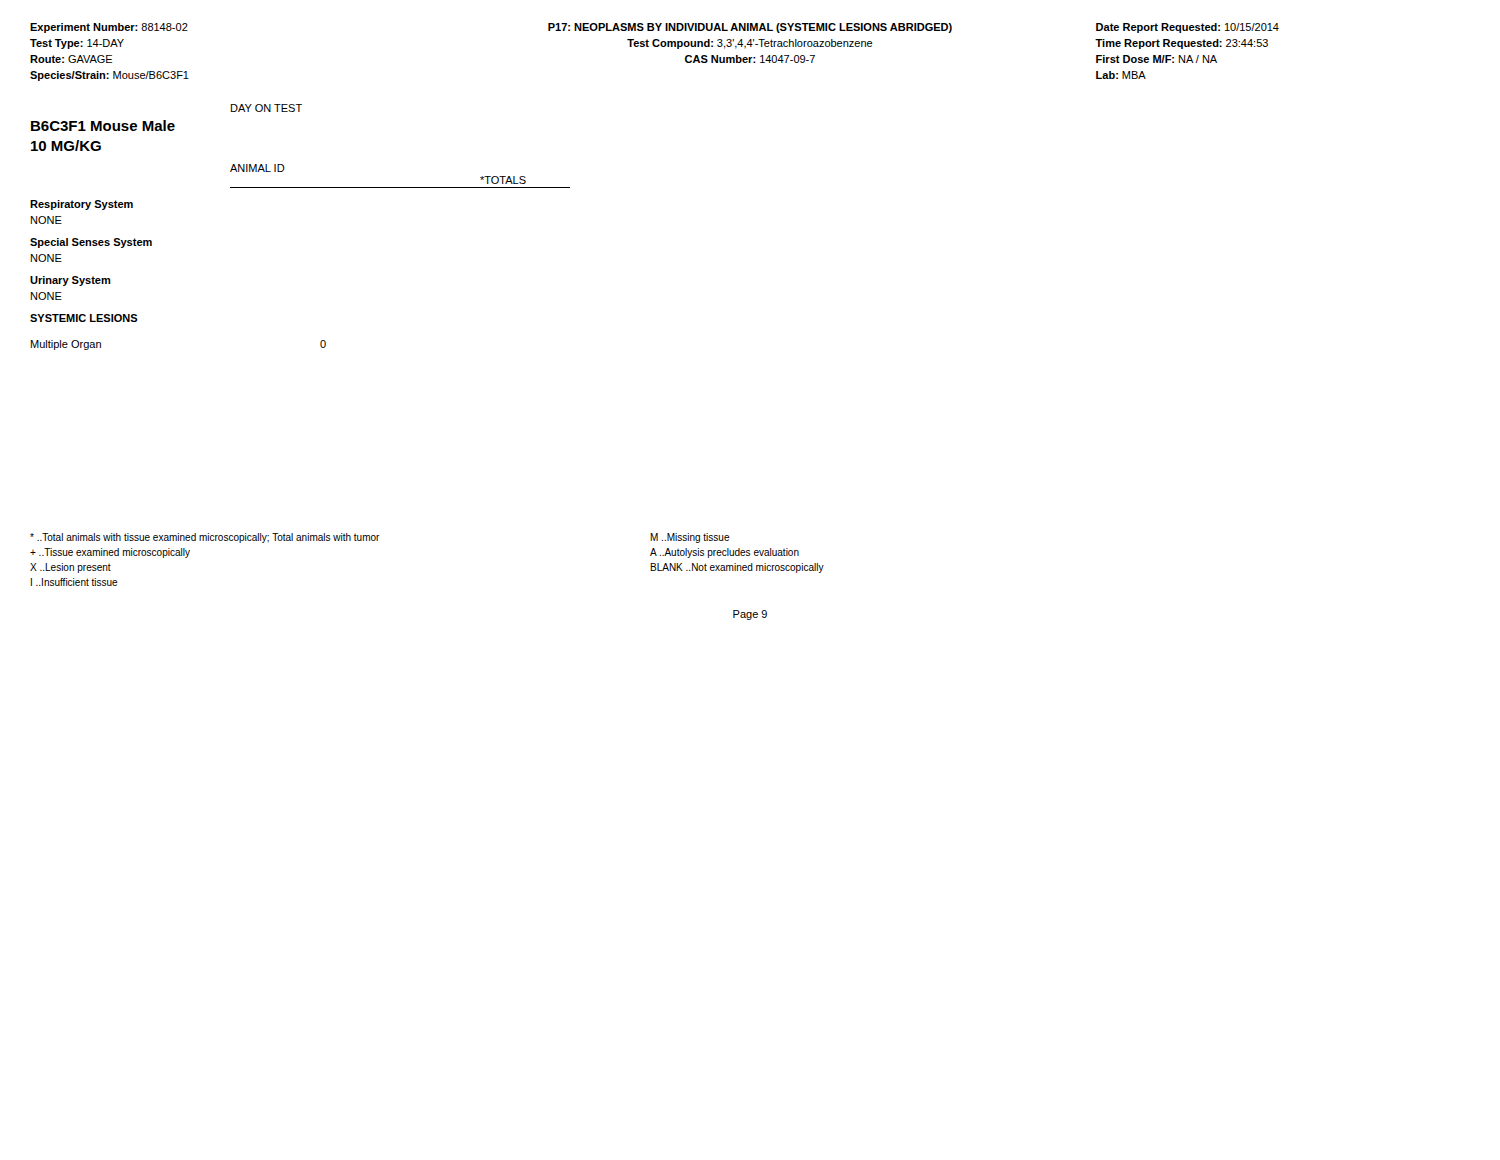| Experiment Number: 88148-02 Test Type: 14-DAY Route: GAVAGE Species/Strain: Mouse/B6C3F1 | P17: NEOPLASMS BY INDIVIDUAL ANIMAL (SYSTEMIC LESIONS ABRIDGED) Test Compound: 3,3',4,4'-Tetrachloroazobenzene CAS Number: 14047-09-7 | Date Report Requested: 10/15/2014 Time Report Requested: 23:44:53 First Dose M/F: NA / NA Lab: MBA |
DAY ON TEST
B6C3F1 Mouse Male
10 MG/KG
ANIMAL ID
*TOTALS
Respiratory System
NONE
Special Senses System
NONE
Urinary System
NONE
SYSTEMIC LESIONS
Multiple Organ0
* ..Total animals with tissue examined microscopically; Total animals with tumor
+ ..Tissue examined microscopically
X ..Lesion present
I ..Insufficient tissue
M ..Missing tissue
A ..Autolysis precludes evaluation
BLANK ..Not examined microscopically
Page 9